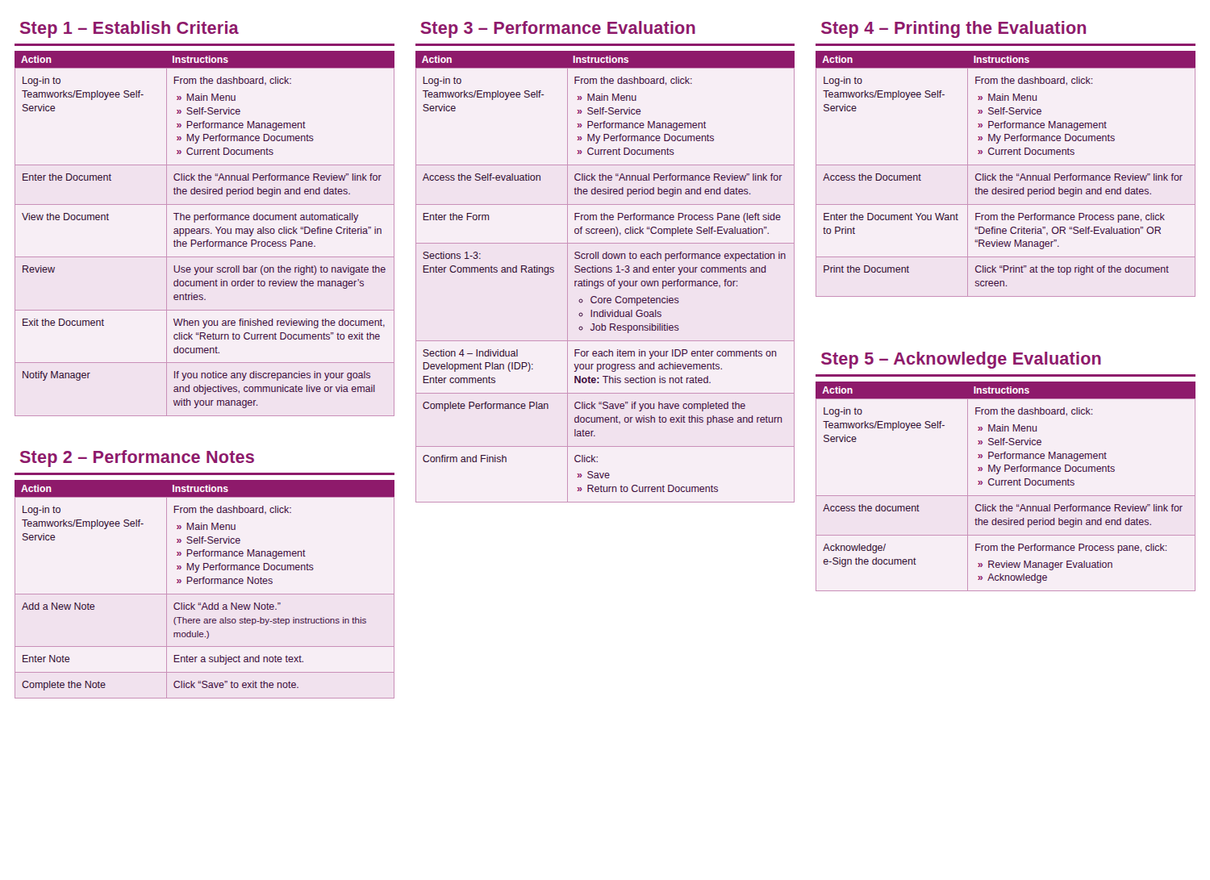Step 1 – Establish Criteria
| Action | Instructions |
| --- | --- |
| Log-in to Teamworks/Employee Self-Service | From the dashboard, click: Main Menu Self-Service Performance Management My Performance Documents Current Documents |
| Enter the Document | Click the “Annual Performance Review” link for the desired period begin and end dates. |
| View the Document | The performance document automatically appears. You may also click “Define Criteria” in the Performance Process Pane. |
| Review | Use your scroll bar (on the right) to navigate the document in order to review the manager’s entries. |
| Exit the Document | When you are finished reviewing the document, click “Return to Current Documents” to exit the document. |
| Notify Manager | If you notice any discrepancies in your goals and objectives, communicate live or via email with your manager. |
Step 2 – Performance Notes
| Action | Instructions |
| --- | --- |
| Log-in to Teamworks/Employee Self-Service | From the dashboard, click: Main Menu Self-Service Performance Management My Performance Documents Performance Notes |
| Add a New Note | Click “Add a New Note.” (There are also step-by-step instructions in this module.) |
| Enter Note | Enter a subject and note text. |
| Complete the Note | Click “Save” to exit the note. |
Step 3 – Performance Evaluation
| Action | Instructions |
| --- | --- |
| Log-in to Teamworks/Employee Self-Service | From the dashboard, click: Main Menu Self-Service Performance Management My Performance Documents Current Documents |
| Access the Self-evaluation | Click the “Annual Performance Review” link for the desired period begin and end dates. |
| Enter the Form | From the Performance Process Pane (left side of screen), click “Complete Self-Evaluation”. |
| Sections 1-3: Enter Comments and Ratings | Scroll down to each performance expectation in Sections 1-3 and enter your comments and ratings of your own performance, for: Core Competencies Individual Goals Job Responsibilities |
| Section 4 – Individual Development Plan (IDP): Enter comments | For each item in your IDP enter comments on your progress and achievements. Note: This section is not rated. |
| Complete Performance Plan | Click “Save” if you have completed the document, or wish to exit this phase and return later. |
| Confirm and Finish | Click: Save Return to Current Documents |
Step 4 – Printing the Evaluation
| Action | Instructions |
| --- | --- |
| Log-in to Teamworks/Employee Self-Service | From the dashboard, click: Main Menu Self-Service Performance Management My Performance Documents Current Documents |
| Access the Document | Click the “Annual Performance Review” link for the desired period begin and end dates. |
| Enter the Document You Want to Print | From the Performance Process pane, click “Define Criteria”, OR “Self-Evaluation” OR “Review Manager”. |
| Print the Document | Click “Print” at the top right of the document screen. |
Step 5 – Acknowledge Evaluation
| Action | Instructions |
| --- | --- |
| Log-in to Teamworks/Employee Self-Service | From the dashboard, click: Main Menu Self-Service Performance Management My Performance Documents Current Documents |
| Access the document | Click the “Annual Performance Review” link for the desired period begin and end dates. |
| Acknowledge/ e-Sign the document | From the Performance Process pane, click: Review Manager Evaluation Acknowledge |